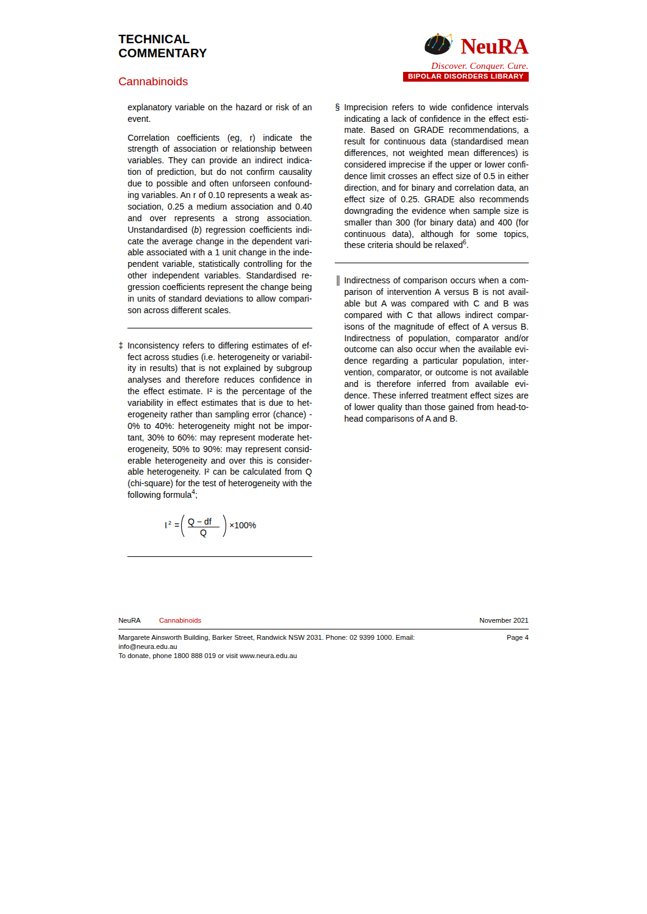TECHNICAL
COMMENTARY
Cannabinoids
NeuRA
Discover. Conquer. Cure.
BIPOLAR DISORDERS LIBRARY
explanatory variable on the hazard or risk of an event.
Correlation coefficients (eg, r) indicate the strength of association or relationship between variables. They can provide an indirect indication of prediction, but do not confirm causality due to possible and often unforseen confounding variables. An r of 0.10 represents a weak association, 0.25 a medium association and 0.40 and over represents a strong association. Unstandardised (b) regression coefficients indicate the average change in the dependent variable associated with a 1 unit change in the independent variable, statistically controlling for the other independent variables. Standardised regression coefficients represent the change being in units of standard deviations to allow comparison across different scales.
‡ Inconsistency refers to differing estimates of effect across studies (i.e. heterogeneity or variability in results) that is not explained by subgroup analyses and therefore reduces confidence in the effect estimate. I² is the percentage of the variability in effect estimates that is due to heterogeneity rather than sampling error (chance) - 0% to 40%: heterogeneity might not be important, 30% to 60%: may represent moderate heterogeneity, 50% to 90%: may represent considerable heterogeneity and over this is considerable heterogeneity. I² can be calculated from Q (chi-square) for the test of heterogeneity with the following formula4;
I 2 = Q − df Q ×100%
§ Imprecision refers to wide confidence intervals indicating a lack of confidence in the effect estimate. Based on GRADE recommendations, a result for continuous data (standardised mean differences, not weighted mean differences) is considered imprecise if the upper or lower confidence limit crosses an effect size of 0.5 in either direction, and for binary and correlation data, an effect size of 0.25. GRADE also recommends downgrading the evidence when sample size is smaller than 300 (for binary data) and 400 (for continuous data), although for some topics, these criteria should be relaxed6.
║ Indirectness of comparison occurs when a comparison of intervention A versus B is not available but A was compared with C and B was compared with C that allows indirect comparisons of the magnitude of effect of A versus B. Indirectness of population, comparator and/or outcome can also occur when the available evidence regarding a particular population, intervention, comparator, or outcome is not available and is therefore inferred from available evidence. These inferred treatment effect sizes are of lower quality than those gained from head-to-head comparisons of A and B.
NeuRA Cannabinoids
November 2021
Margarete Ainsworth Building, Barker Street, Randwick NSW 2031. Phone: 02 9399 1000. Email: info@neura.edu.au
To donate, phone 1800 888 019 or visit www.neura.edu.au
Page 4